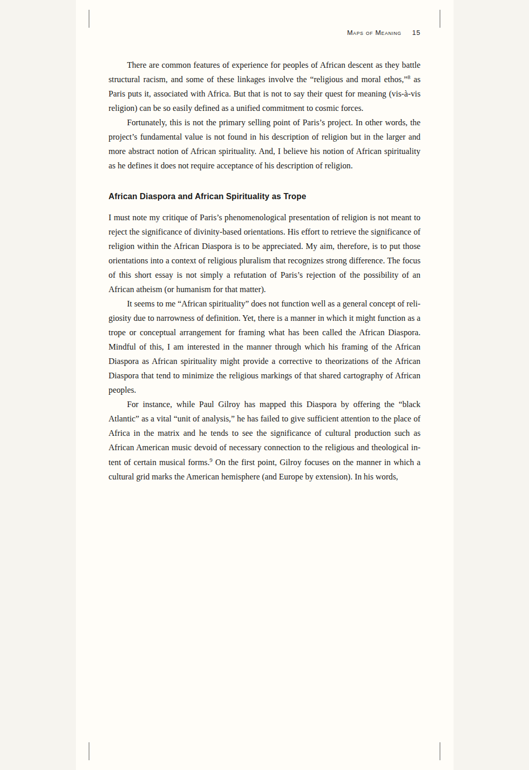Maps of Meaning15
There are common features of experience for peoples of African descent as they battle structural racism, and some of these linkages involve the “religious and moral ethos,”8 as Paris puts it, associated with Africa. But that is not to say their quest for meaning (vis-à-vis religion) can be so easily defined as a unified commitment to cosmic forces.
Fortunately, this is not the primary selling point of Paris’s project. In other words, the project’s fundamental value is not found in his description of religion but in the larger and more abstract notion of African spirituality. And, I believe his notion of African spirituality as he defines it does not require acceptance of his description of religion.
African Diaspora and African Spirituality as Trope
I must note my critique of Paris’s phenomenological presentation of religion is not meant to reject the significance of divinity-based orientations. His effort to retrieve the significance of religion within the African Diaspora is to be appreciated. My aim, therefore, is to put those orientations into a context of religious pluralism that recognizes strong difference. The focus of this short essay is not simply a refutation of Paris’s rejection of the possibility of an African atheism (or humanism for that matter).
It seems to me “African spirituality” does not function well as a general concept of religiosity due to narrowness of definition. Yet, there is a manner in which it might function as a trope or conceptual arrangement for framing what has been called the African Diaspora. Mindful of this, I am interested in the manner through which his framing of the African Diaspora as African spirituality might provide a corrective to theorizations of the African Diaspora that tend to minimize the religious markings of that shared cartography of African peoples.
For instance, while Paul Gilroy has mapped this Diaspora by offering the “black Atlantic” as a vital “unit of analysis,” he has failed to give sufficient attention to the place of Africa in the matrix and he tends to see the significance of cultural production such as African American music devoid of necessary connection to the religious and theological intent of certain musical forms.9 On the first point, Gilroy focuses on the manner in which a cultural grid marks the American hemisphere (and Europe by extension). In his words,